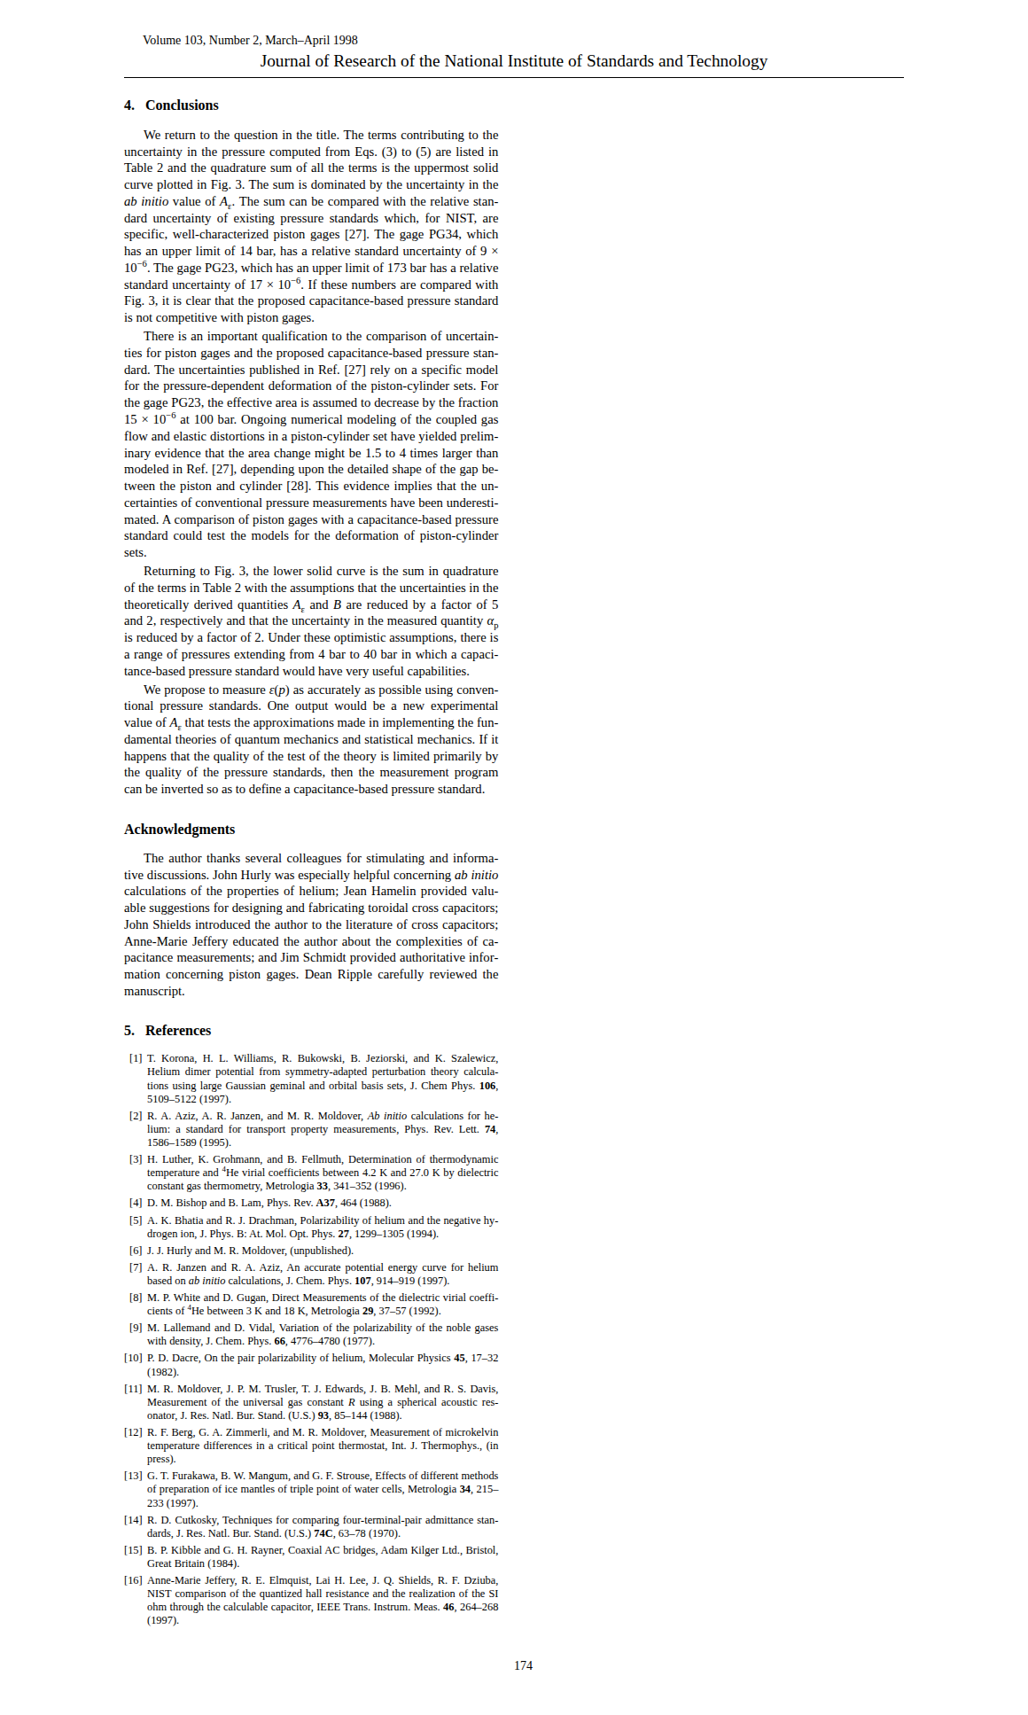Volume 103, Number 2, March–April 1998
Journal of Research of the National Institute of Standards and Technology
4. Conclusions
We return to the question in the title. The terms contributing to the uncertainty in the pressure computed from Eqs. (3) to (5) are listed in Table 2 and the quadrature sum of all the terms is the uppermost solid curve plotted in Fig. 3. The sum is dominated by the uncertainty in the ab initio value of Aε. The sum can be compared with the relative standard uncertainty of existing pressure standards which, for NIST, are specific, well-characterized piston gages [27]. The gage PG34, which has an upper limit of 14 bar, has a relative standard uncertainty of 9 × 10−6. The gage PG23, which has an upper limit of 173 bar has a relative standard uncertainty of 17 × 10−6. If these numbers are compared with Fig. 3, it is clear that the proposed capacitance-based pressure standard is not competitive with piston gages.
There is an important qualification to the comparison of uncertainties for piston gages and the proposed capacitance-based pressure standard. The uncertainties published in Ref. [27] rely on a specific model for the pressure-dependent deformation of the piston-cylinder sets. For the gage PG23, the effective area is assumed to decrease by the fraction 15 × 10−6 at 100 bar. Ongoing numerical modeling of the coupled gas flow and elastic distortions in a piston-cylinder set have yielded preliminary evidence that the area change might be 1.5 to 4 times larger than modeled in Ref. [27], depending upon the detailed shape of the gap between the piston and cylinder [28]. This evidence implies that the uncertainties of conventional pressure measurements have been underestimated. A comparison of piston gages with a capacitance-based pressure standard could test the models for the deformation of piston-cylinder sets.
Returning to Fig. 3, the lower solid curve is the sum in quadrature of the terms in Table 2 with the assumptions that the uncertainties in the theoretically derived quantities Aε and B are reduced by a factor of 5 and 2, respectively and that the uncertainty in the measured quantity αp is reduced by a factor of 2. Under these optimistic assumptions, there is a range of pressures extending from 4 bar to 40 bar in which a capacitance-based pressure standard would have very useful capabilities.
We propose to measure ε(p) as accurately as possible using conventional pressure standards. One output would be a new experimental value of Aε that tests the approximations made in implementing the fundamental theories of quantum mechanics and statistical mechanics. If it happens that the quality of the test of the theory is limited primarily by the quality of the pressure standards, then the measurement program can be inverted so as to define a capacitance-based pressure standard.
Acknowledgments
The author thanks several colleagues for stimulating and informative discussions. John Hurly was especially helpful concerning ab initio calculations of the properties of helium; Jean Hamelin provided valuable suggestions for designing and fabricating toroidal cross capacitors; John Shields introduced the author to the literature of cross capacitors; Anne-Marie Jeffery educated the author about the complexities of capacitance measurements; and Jim Schmidt provided authoritative information concerning piston gages. Dean Ripple carefully reviewed the manuscript.
5. References
[1] T. Korona, H. L. Williams, R. Bukowski, B. Jeziorski, and K. Szalewicz, Helium dimer potential from symmetry-adapted perturbation theory calculations using large Gaussian geminal and orbital basis sets, J. Chem Phys. 106, 5109–5122 (1997).
[2] R. A. Aziz, A. R. Janzen, and M. R. Moldover, Ab initio calculations for helium: a standard for transport property measurements, Phys. Rev. Lett. 74, 1586–1589 (1995).
[3] H. Luther, K. Grohmann, and B. Fellmuth, Determination of thermodynamic temperature and 4He virial coefficients between 4.2 K and 27.0 K by dielectric constant gas thermometry, Metrologia 33, 341–352 (1996).
[4] D. M. Bishop and B. Lam, Phys. Rev. A37, 464 (1988).
[5] A. K. Bhatia and R. J. Drachman, Polarizability of helium and the negative hydrogen ion, J. Phys. B: At. Mol. Opt. Phys. 27, 1299–1305 (1994).
[6] J. J. Hurly and M. R. Moldover, (unpublished).
[7] A. R. Janzen and R. A. Aziz, An accurate potential energy curve for helium based on ab initio calculations, J. Chem. Phys. 107, 914–919 (1997).
[8] M. P. White and D. Gugan, Direct Measurements of the dielectric virial coefficients of 4He between 3 K and 18 K, Metrologia 29, 37–57 (1992).
[9] M. Lallemand and D. Vidal, Variation of the polarizability of the noble gases with density, J. Chem. Phys. 66, 4776–4780 (1977).
[10] P. D. Dacre, On the pair polarizability of helium, Molecular Physics 45, 17–32 (1982).
[11] M. R. Moldover, J. P. M. Trusler, T. J. Edwards, J. B. Mehl, and R. S. Davis, Measurement of the universal gas constant R using a spherical acoustic resonator, J. Res. Natl. Bur. Stand. (U.S.) 93, 85–144 (1988).
[12] R. F. Berg, G. A. Zimmerli, and M. R. Moldover, Measurement of microkelvin temperature differences in a critical point thermostat, Int. J. Thermophys., (in press).
[13] G. T. Furakawa, B. W. Mangum, and G. F. Strouse, Effects of different methods of preparation of ice mantles of triple point of water cells, Metrologia 34, 215–233 (1997).
[14] R. D. Cutkosky, Techniques for comparing four-terminal-pair admittance standards, J. Res. Natl. Bur. Stand. (U.S.) 74C, 63–78 (1970).
[15] B. P. Kibble and G. H. Rayner, Coaxial AC bridges, Adam Kilger Ltd., Bristol, Great Britain (1984).
[16] Anne-Marie Jeffery, R. E. Elmquist, Lai H. Lee, J. Q. Shields, R. F. Dziuba, NIST comparison of the quantized hall resistance and the realization of the SI ohm through the calculable capacitor, IEEE Trans. Instrum. Meas. 46, 264–268 (1997).
174